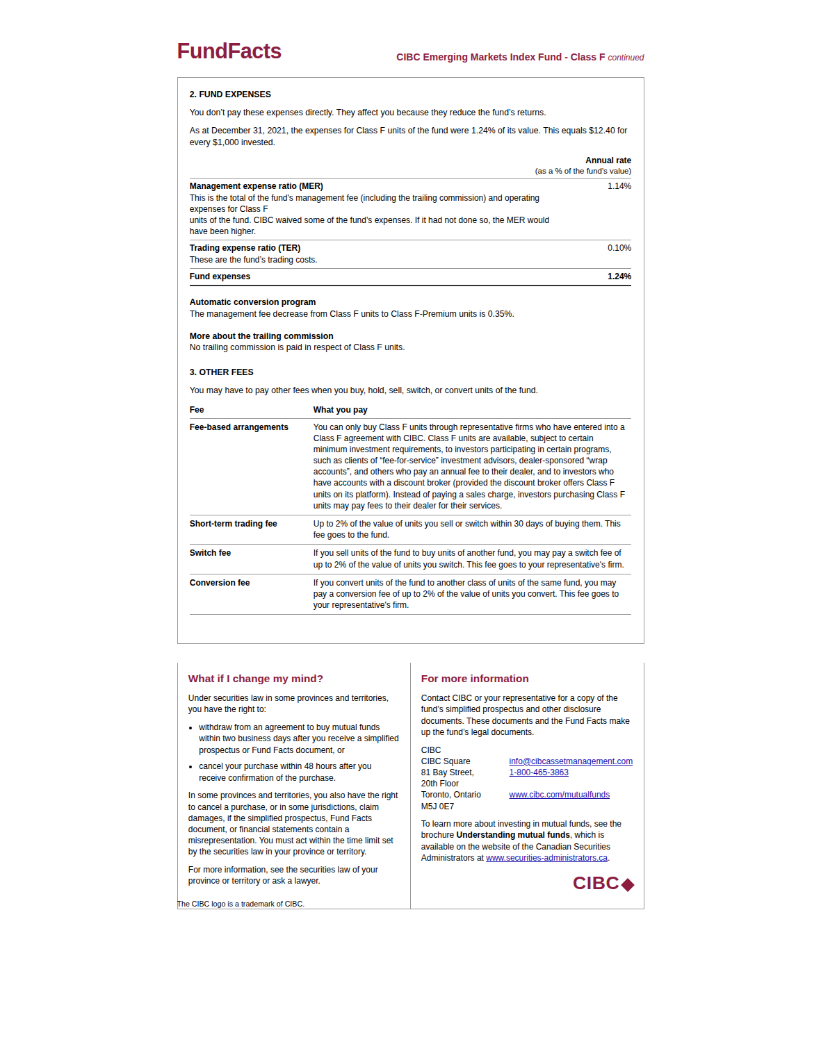FundFacts
CIBC Emerging Markets Index Fund - Class F continued
2. Fund expenses
You don’t pay these expenses directly. They affect you because they reduce the fund’s returns.
As at December 31, 2021, the expenses for Class F units of the fund were 1.24% of its value. This equals $12.40 for every $1,000 invested.
Annual rate(as a % of the fund's value)
| Management expense ratio (MER) This is the total of the fund's management fee (including the trailing commission) and operating expenses for Class F units of the fund. CIBC waived some of the fund’s expenses. If it had not done so, the MER would have been higher. | 1.14% |
| Trading expense ratio (TER) These are the fund’s trading costs. | 0.10% |
| Fund expenses | 1.24% |
Automatic conversion program
The management fee decrease from Class F units to Class F-Premium units is 0.35%.
More about the trailing commission
No trailing commission is paid in respect of Class F units.
3. Other fees
You may have to pay other fees when you buy, hold, sell, switch, or convert units of the fund.
| Fee | What you pay |
| --- | --- |
| Fee-based arrangements | You can only buy Class F units through representative firms who have entered into a Class F agreement with CIBC. Class F units are available, subject to certain minimum investment requirements, to investors participating in certain programs, such as clients of “fee-for-service” investment advisors, dealer-sponsored “wrap accounts”, and others who pay an annual fee to their dealer, and to investors who have accounts with a discount broker (provided the discount broker offers Class F units on its platform). Instead of paying a sales charge, investors purchasing Class F units may pay fees to their dealer for their services. |
| Short-term trading fee | Up to 2% of the value of units you sell or switch within 30 days of buying them. This fee goes to the fund. |
| Switch fee | If you sell units of the fund to buy units of another fund, you may pay a switch fee of up to 2% of the value of units you switch. This fee goes to your representative's firm. |
| Conversion fee | If you convert units of the fund to another class of units of the same fund, you may pay a conversion fee of up to 2% of the value of units you convert. This fee goes to your representative's firm. |
What if I change my mind?
Under securities law in some provinces and territories, you have the right to:
withdraw from an agreement to buy mutual funds within two business days after you receive a simplified prospectus or Fund Facts document, or
cancel your purchase within 48 hours after you receive confirmation of the purchase.
In some provinces and territories, you also have the right to cancel a purchase, or in some jurisdictions, claim damages, if the simplified prospectus, Fund Facts document, or financial statements contain a misrepresentation. You must act within the time limit set by the securities law in your province or territory.
For more information, see the securities law of your province or territory or ask a lawyer.
For more information
Contact CIBC or your representative for a copy of the fund’s simplified prospectus and other disclosure documents. These documents and the Fund Facts make up the fund’s legal documents.
| CIBC | |
| CIBC Square | info@cibcassetmanagement.com |
| 81 Bay Street, 20th Floor | 1-800-465-3863 |
| Toronto, Ontario M5J 0E7 | www.cibc.com/mutualfunds |
To learn more about investing in mutual funds, see the brochure Understanding mutual funds, which is available on the website of the Canadian Securities Administrators at www.securities-administrators.ca.
CIBC
The CIBC logo is a trademark of CIBC.